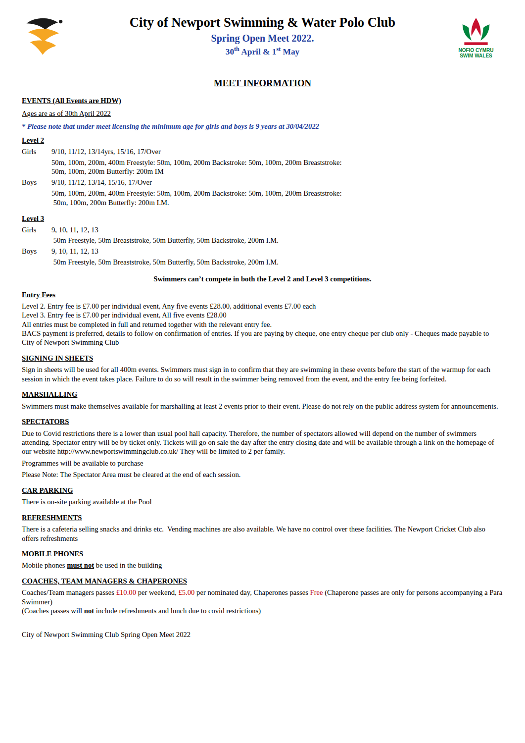City of Newport Swimming & Water Polo Club
Spring Open Meet 2022.
30th April & 1st May
NOFIO CYMRU SWIM WALES
MEET INFORMATION
EVENTS (All Events are HDW)
Ages are as of 30th April 2022
* Please note that under meet licensing the minimum age for girls and boys is 9 years at 30/04/2022
Level 2
| Girls | 9/10, 11/12, 13/14yrs, 15/16, 17/Over |
| | 50m, 100m, 200m, 400m Freestyle: 50m, 100m, 200m Backstroke: 50m, 100m, 200m Breaststroke: 50m, 100m, 200m Butterfly: 200m IM |
| Boys | 9/10, 11/12, 13/14, 15/16, 17/Over |
| | 50m, 100m, 200m, 400m Freestyle: 50m, 100m, 200m Backstroke: 50m, 100m, 200m Breaststroke: 50m, 100m, 200m Butterfly: 200m I.M. |
Level 3
| Girls | 9, 10, 11, 12, 13 |
| | 50m Freestyle, 50m Breaststroke, 50m Butterfly, 50m Backstroke, 200m I.M. |
| Boys | 9, 10, 11, 12, 13 |
| | 50m Freestyle, 50m Breaststroke, 50m Butterfly, 50m Backstroke, 200m I.M. |
Swimmers can’t compete in both the Level 2 and Level 3 competitions.
Entry Fees
Level 2. Entry fee is £7.00 per individual event, Any five events £28.00, additional events £7.00 each
Level 3. Entry fee is £7.00 per individual event, All five events £28.00
All entries must be completed in full and returned together with the relevant entry fee.
BACS payment is preferred, details to follow on confirmation of entries. If you are paying by cheque, one entry cheque per club only - Cheques made payable to City of Newport Swimming Club
SIGNING IN SHEETS
Sign in sheets will be used for all 400m events. Swimmers must sign in to confirm that they are swimming in these events before the start of the warmup for each session in which the event takes place. Failure to do so will result in the swimmer being removed from the event, and the entry fee being forfeited.
MARSHALLING
Swimmers must make themselves available for marshalling at least 2 events prior to their event. Please do not rely on the public address system for announcements.
SPECTATORS
Due to Covid restrictions there is a lower than usual pool hall capacity. Therefore, the number of spectators allowed will depend on the number of swimmers attending. Spectator entry will be by ticket only. Tickets will go on sale the day after the entry closing date and will be available through a link on the homepage of our website http://www.newportswimmingclub.co.uk/ They will be limited to 2 per family.
Programmes will be available to purchase
Please Note: The Spectator Area must be cleared at the end of each session.
CAR PARKING
There is on-site parking available at the Pool
REFRESHMENTS
There is a cafeteria selling snacks and drinks etc. Vending machines are also available. We have no control over these facilities. The Newport Cricket Club also offers refreshments
MOBILE PHONES
Mobile phones must not be used in the building
COACHES, TEAM MANAGERS & CHAPERONES
Coaches/Team managers passes £10.00 per weekend, £5.00 per nominated day, Chaperones passes Free (Chaperone passes are only for persons accompanying a Para Swimmer)
(Coaches passes will not include refreshments and lunch due to covid restrictions)
City of Newport Swimming Club Spring Open Meet 2022